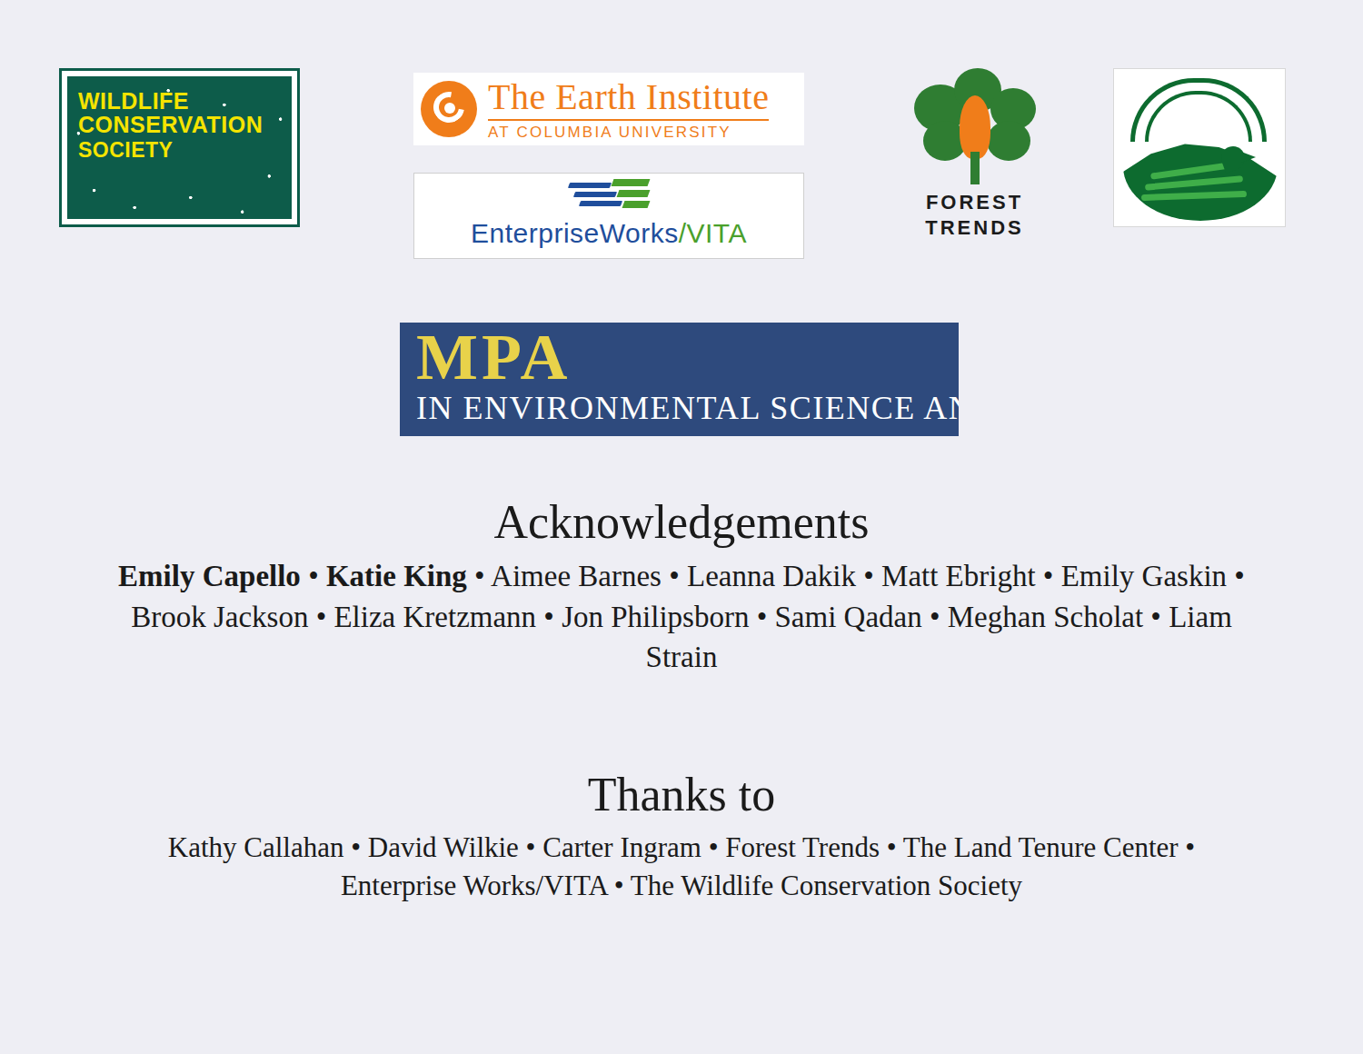WILDLIFE
CONSERVATION
SOCIETY
The Earth Institute
AT COLUMBIA UNIVERSITY
EnterpriseWorks/VITA
FOREST
TRENDS
MPA
IN ENVIRONMENTAL SCIENCE AND POLICY
Acknowledgements
Emily Capello • Katie King • Aimee Barnes • Leanna Dakik • Matt Ebright • Emily Gaskin • Brook Jackson • Eliza Kretzmann • Jon Philipsborn • Sami Qadan • Meghan Scholat • Liam Strain
Thanks to
Kathy Callahan • David Wilkie • Carter Ingram • Forest Trends • The Land Tenure Center • Enterprise Works/VITA • The Wildlife Conservation Society